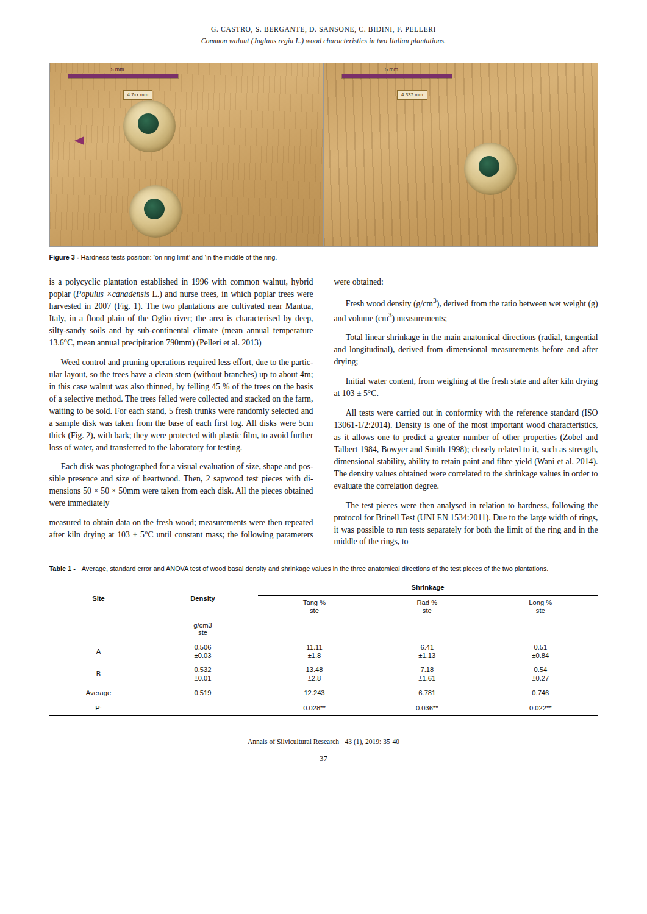G. Castro, S. Bergante, D. Sansone, C. Bidini, F. Pelleri
Common walnut (Juglans regia L.) wood characteristics in two Italian plantations.
4.7xx mm
4.337 mm
Figure 3 - Hardness tests position: ‘on ring limit’ and ‘in the middle of the ring.
is a polycyclic plantation established in 1996 with common walnut, hybrid poplar (Populus ×canadensis L.) and nurse trees, in which poplar trees were harvested in 2007 (Fig. 1). The two plantations are cultivated near Mantua, Italy, in a flood plain of the Oglio river; the area is characterised by deep, silty-sandy soils and by sub-continental climate (mean annual temperature 13.6°C, mean annual precipitation 790mm) (Pelleri et al. 2013)
Weed control and pruning operations required less effort, due to the particular layout, so the trees have a clean stem (without branches) up to about 4m; in this case walnut was also thinned, by felling 45 % of the trees on the basis of a selective method. The trees felled were collected and stacked on the farm, waiting to be sold. For each stand, 5 fresh trunks were randomly selected and a sample disk was taken from the base of each first log. All disks were 5cm thick (Fig. 2), with bark; they were protected with plastic film, to avoid further loss of water, and transferred to the laboratory for testing.
Each disk was photographed for a visual evaluation of size, shape and possible presence and size of heartwood. Then, 2 sapwood test pieces with dimensions 50 × 50 × 50mm were taken from each disk. All the pieces obtained were immediately
measured to obtain data on the fresh wood; measurements were then repeated after kiln drying at 103 ± 5°C until constant mass; the following parameters were obtained:
Fresh wood density (g/cm3), derived from the ratio between wet weight (g) and volume (cm3) measurements;
Total linear shrinkage in the main anatomical directions (radial, tangential and longitudinal), derived from dimensional measurements before and after drying;
Initial water content, from weighing at the fresh state and after kiln drying at 103 ± 5°C.
All tests were carried out in conformity with the reference standard (ISO 13061-1/2:2014). Density is one of the most important wood characteristics, as it allows one to predict a greater number of other properties (Zobel and Talbert 1984, Bowyer and Smith 1998); closely related to it, such as strength, dimensional stability, ability to retain paint and fibre yield (Wani et al. 2014). The density values obtained were correlated to the shrinkage values in order to evaluate the correlation degree.
The test pieces were then analysed in relation to hardness, following the protocol for Brinell Test (UNI EN 1534:2011). Due to the large width of rings, it was possible to run tests separately for both the limit of the ring and in the middle of the rings, to
Table 1 - Average, standard error and ANOVA test of wood basal density and shrinkage values in the three anatomical directions of the test pieces of the two plantations.
| Site | Density | Shrinkage |
| --- | --- | --- |
| Tang % ste | Rad % ste | Long % ste |
| | g/cm3 ste | | | |
| A | 0.506 ±0.03 | 11.11 ±1.8 | 6.41 ±1.13 | 0.51 ±0.84 |
| B | 0.532 ±0.01 | 13.48 ±2.8 | 7.18 ±1.61 | 0.54 ±0.27 |
| Average | 0.519 | 12.243 | 6.781 | 0.746 |
| P: | - | 0.028** | 0.036** | 0.022** |
Annals of Silvicultural Research - 43 (1), 2019: 35-40
37